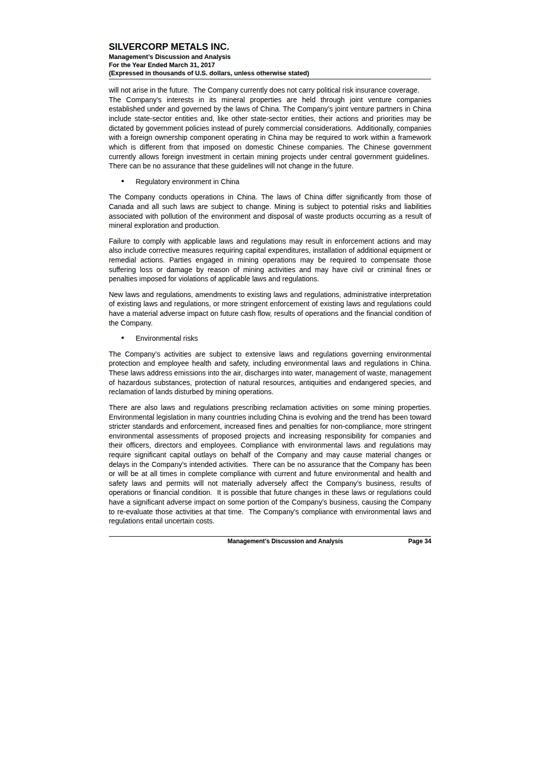SILVERCORP METALS INC.
Management’s Discussion and Analysis
For the Year Ended March 31, 2017
(Expressed in thousands of U.S. dollars, unless otherwise stated)
will not arise in the future. The Company currently does not carry political risk insurance coverage.
The Company’s interests in its mineral properties are held through joint venture companies established under and governed by the laws of China. The Company’s joint venture partners in China include state-sector entities and, like other state-sector entities, their actions and priorities may be dictated by government policies instead of purely commercial considerations. Additionally, companies with a foreign ownership component operating in China may be required to work within a framework which is different from that imposed on domestic Chinese companies. The Chinese government currently allows foreign investment in certain mining projects under central government guidelines. There can be no assurance that these guidelines will not change in the future.
●
Regulatory environment in China
The Company conducts operations in China. The laws of China differ significantly from those of Canada and all such laws are subject to change. Mining is subject to potential risks and liabilities associated with pollution of the environment and disposal of waste products occurring as a result of mineral exploration and production.
Failure to comply with applicable laws and regulations may result in enforcement actions and may also include corrective measures requiring capital expenditures, installation of additional equipment or remedial actions. Parties engaged in mining operations may be required to compensate those suffering loss or damage by reason of mining activities and may have civil or criminal fines or penalties imposed for violations of applicable laws and regulations.
New laws and regulations, amendments to existing laws and regulations, administrative interpretation of existing laws and regulations, or more stringent enforcement of existing laws and regulations could have a material adverse impact on future cash flow, results of operations and the financial condition of the Company.
●
Environmental risks
The Company’s activities are subject to extensive laws and regulations governing environmental protection and employee health and safety, including environmental laws and regulations in China. These laws address emissions into the air, discharges into water, management of waste, management of hazardous substances, protection of natural resources, antiquities and endangered species, and reclamation of lands disturbed by mining operations.
There are also laws and regulations prescribing reclamation activities on some mining properties. Environmental legislation in many countries including China is evolving and the trend has been toward stricter standards and enforcement, increased fines and penalties for non-compliance, more stringent environmental assessments of proposed projects and increasing responsibility for companies and their officers, directors and employees. Compliance with environmental laws and regulations may require significant capital outlays on behalf of the Company and may cause material changes or delays in the Company’s intended activities. There can be no assurance that the Company has been or will be at all times in complete compliance with current and future environmental and health and safety laws and permits will not materially adversely affect the Company’s business, results of operations or financial condition. It is possible that future changes in these laws or regulations could have a significant adverse impact on some portion of the Company’s business, causing the Company to re-evaluate those activities at that time. The Company’s compliance with environmental laws and regulations entail uncertain costs.
Management’s Discussion and Analysis
Page 34